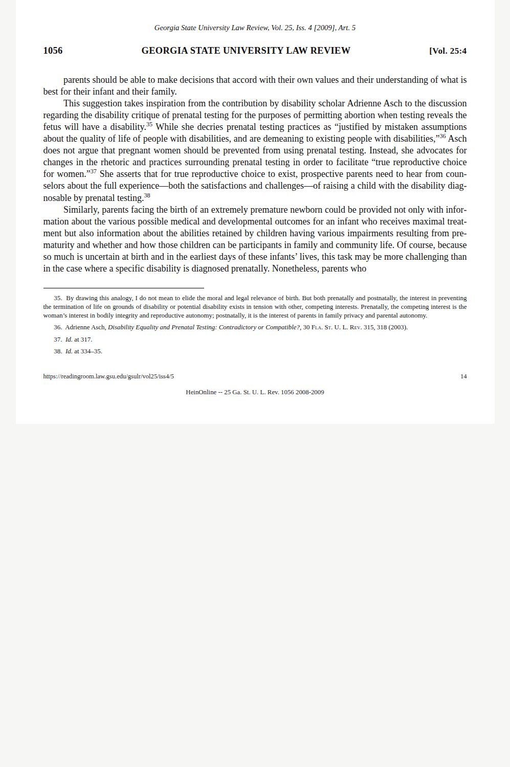Georgia State University Law Review, Vol. 25, Iss. 4 [2009], Art. 5
1056 GEORGIA STATE UNIVERSITY LAW REVIEW [Vol. 25:4
parents should be able to make decisions that accord with their own values and their understanding of what is best for their infant and their family.
This suggestion takes inspiration from the contribution by disability scholar Adrienne Asch to the discussion regarding the disability critique of prenatal testing for the purposes of permitting abortion when testing reveals the fetus will have a disability.35 While she decries prenatal testing practices as “justified by mistaken assumptions about the quality of life of people with disabilities, and are demeaning to existing people with disabilities,”36 Asch does not argue that pregnant women should be prevented from using prenatal testing. Instead, she advocates for changes in the rhetoric and practices surrounding prenatal testing in order to facilitate “true reproductive choice for women.”37 She asserts that for true reproductive choice to exist, prospective parents need to hear from counselors about the full experience—both the satisfactions and challenges—of raising a child with the disability diagnosable by prenatal testing.38
Similarly, parents facing the birth of an extremely premature newborn could be provided not only with information about the various possible medical and developmental outcomes for an infant who receives maximal treatment but also information about the abilities retained by children having various impairments resulting from prematurity and whether and how those children can be participants in family and community life. Of course, because so much is uncertain at birth and in the earliest days of these infants’ lives, this task may be more challenging than in the case where a specific disability is diagnosed prenatally. Nonetheless, parents who
35. By drawing this analogy, I do not mean to elide the moral and legal relevance of birth. But both prenatally and postnatally, the interest in preventing the termination of life on grounds of disability or potential disability exists in tension with other, competing interests. Prenatally, the competing interest is the woman’s interest in bodily integrity and reproductive autonomy; postnatally, it is the interest of parents in family privacy and parental autonomy.
36. Adrienne Asch, Disability Equality and Prenatal Testing: Contradictory or Compatible?, 30 Fla. St. U. L. Rev. 315, 318 (2003).
37. Id. at 317.
38. Id. at 334–35.
14 https://readingroom.law.gsu.edu/gsulr/vol25/iss4/5
HeinOnline -- 25 Ga. St. U. L. Rev. 1056 2008-2009